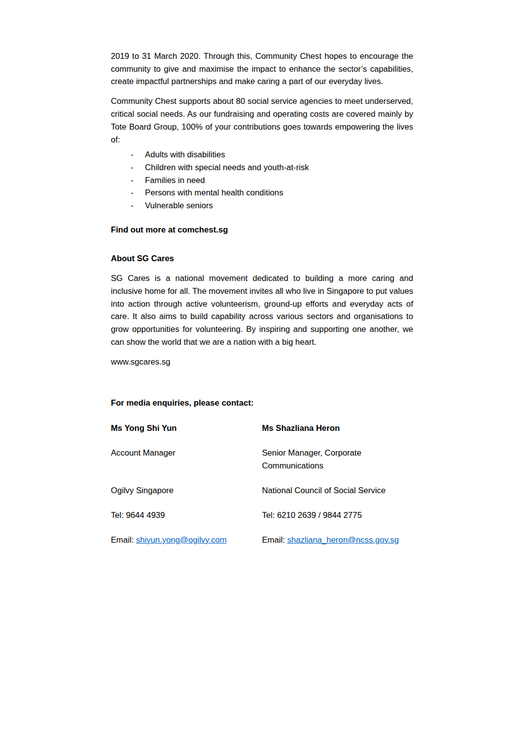2019 to 31 March 2020. Through this, Community Chest hopes to encourage the community to give and maximise the impact to enhance the sector’s capabilities, create impactful partnerships and make caring a part of our everyday lives.
Community Chest supports about 80 social service agencies to meet underserved, critical social needs. As our fundraising and operating costs are covered mainly by Tote Board Group, 100% of your contributions goes towards empowering the lives of:
Adults with disabilities
Children with special needs and youth-at-risk
Families in need
Persons with mental health conditions
Vulnerable seniors
Find out more at comchest.sg
About SG Cares
SG Cares is a national movement dedicated to building a more caring and inclusive home for all. The movement invites all who live in Singapore to put values into action through active volunteerism, ground-up efforts and everyday acts of care. It also aims to build capability across various sectors and organisations to grow opportunities for volunteering. By inspiring and supporting one another, we can show the world that we are a nation with a big heart.
www.sgcares.sg
For media enquiries, please contact:
| Ms Yong Shi Yun | Ms Shazliana Heron |
| Account Manager | Senior Manager, Corporate Communications |
| Ogilvy Singapore | National Council of Social Service |
| Tel: 9644 4939 | Tel: 6210 2639 / 9844 2775 |
| Email: shiyun.yong@ogilvy.com | Email: shazliana_heron@ncss.gov.sg |